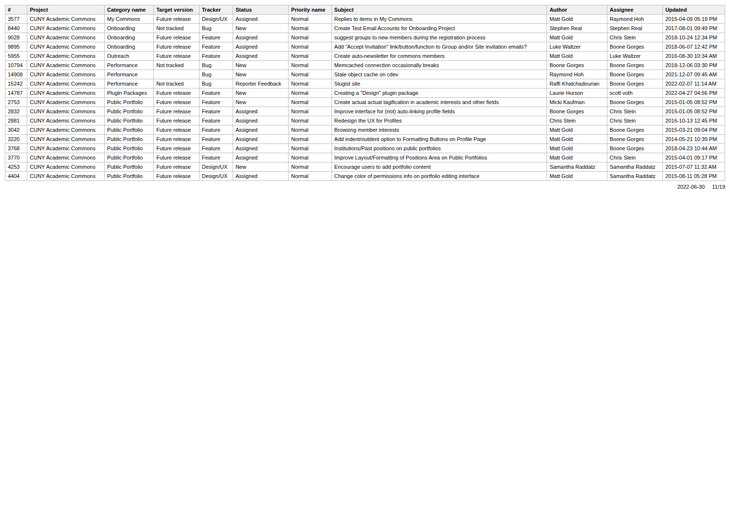| # | Project | Category name | Target version | Tracker | Status | Priority name | Subject | Author | Assignee | Updated |
| --- | --- | --- | --- | --- | --- | --- | --- | --- | --- | --- |
| 3577 | CUNY Academic Commons | My Commons | Future release | Design/UX | Assigned | Normal | Replies to items in My Commons | Matt Gold | Raymond Hoh | 2015-04-09 05:19 PM |
| 8440 | CUNY Academic Commons | Onboarding | Not tracked | Bug | New | Normal | Create Test Email Accounts for Onboarding Project | Stephen Real | Stephen Real | 2017-08-01 09:49 PM |
| 9028 | CUNY Academic Commons | Onboarding | Future release | Feature | Assigned | Normal | suggest groups to new members during the registration process | Matt Gold | Chris Stein | 2018-10-24 12:34 PM |
| 9895 | CUNY Academic Commons | Onboarding | Future release | Feature | Assigned | Normal | Add "Accept Invitation" link/button/function to Group and/or Site invitation emails? | Luke Waltzer | Boone Gorges | 2018-06-07 12:42 PM |
| 5955 | CUNY Academic Commons | Outreach | Future release | Feature | Assigned | Normal | Create auto-newsletter for commons members | Matt Gold | Luke Waltzer | 2016-08-30 10:34 AM |
| 10794 | CUNY Academic Commons | Performance | Not tracked | Bug | New | Normal | Memcached connection occasionally breaks | Boone Gorges | Boone Gorges | 2018-12-06 03:30 PM |
| 14908 | CUNY Academic Commons | Performance | | Bug | New | Normal | Stale object cache on cdev | Raymond Hoh | Boone Gorges | 2021-12-07 09:45 AM |
| 15242 | CUNY Academic Commons | Performance | Not tracked | Bug | Reporter Feedback | Normal | Slugist site | Raffi Khatchadourian | Boone Gorges | 2022-02-07 11:14 AM |
| 14787 | CUNY Academic Commons | Plugin Packages | Future release | Feature | New | Normal | Creating a "Design" plugin package | Laurie Hurson | scott voth | 2022-04-27 04:56 PM |
| 2753 | CUNY Academic Commons | Public Portfolio | Future release | Feature | New | Normal | Create actual actual tagification in academic interests and other fields | Micki Kaufman | Boone Gorges | 2015-01-05 08:52 PM |
| 2832 | CUNY Academic Commons | Public Portfolio | Future release | Feature | Assigned | Normal | Improve interface for (not) auto-linking profile fields | Boone Gorges | Chris Stein | 2015-01-05 08:52 PM |
| 2881 | CUNY Academic Commons | Public Portfolio | Future release | Feature | Assigned | Normal | Redesign the UX for Profiles | Chris Stein | Chris Stein | 2016-10-13 12:45 PM |
| 3042 | CUNY Academic Commons | Public Portfolio | Future release | Feature | Assigned | Normal | Browsing member interests | Matt Gold | Boone Gorges | 2015-03-21 09:04 PM |
| 3220 | CUNY Academic Commons | Public Portfolio | Future release | Feature | Assigned | Normal | Add indent/outdent option to Formatting Buttons on Profile Page | Matt Gold | Boone Gorges | 2014-05-21 10:39 PM |
| 3768 | CUNY Academic Commons | Public Portfolio | Future release | Feature | Assigned | Normal | Institutions/Past positions on public portfolios | Matt Gold | Boone Gorges | 2018-04-23 10:44 AM |
| 3770 | CUNY Academic Commons | Public Portfolio | Future release | Feature | Assigned | Normal | Improve Layout/Formatting of Positions Area on Public Portfolios | Matt Gold | Chris Stein | 2015-04-01 09:17 PM |
| 4253 | CUNY Academic Commons | Public Portfolio | Future release | Design/UX | New | Normal | Encourage users to add portfolio content | Samantha Raddatz | Samantha Raddatz | 2015-07-07 11:32 AM |
| 4404 | CUNY Academic Commons | Public Portfolio | Future release | Design/UX | Assigned | Normal | Change color of permissions info on portfolio editing interface | Matt Gold | Samantha Raddatz | 2015-08-11 05:28 PM |
2022-06-30 11/19